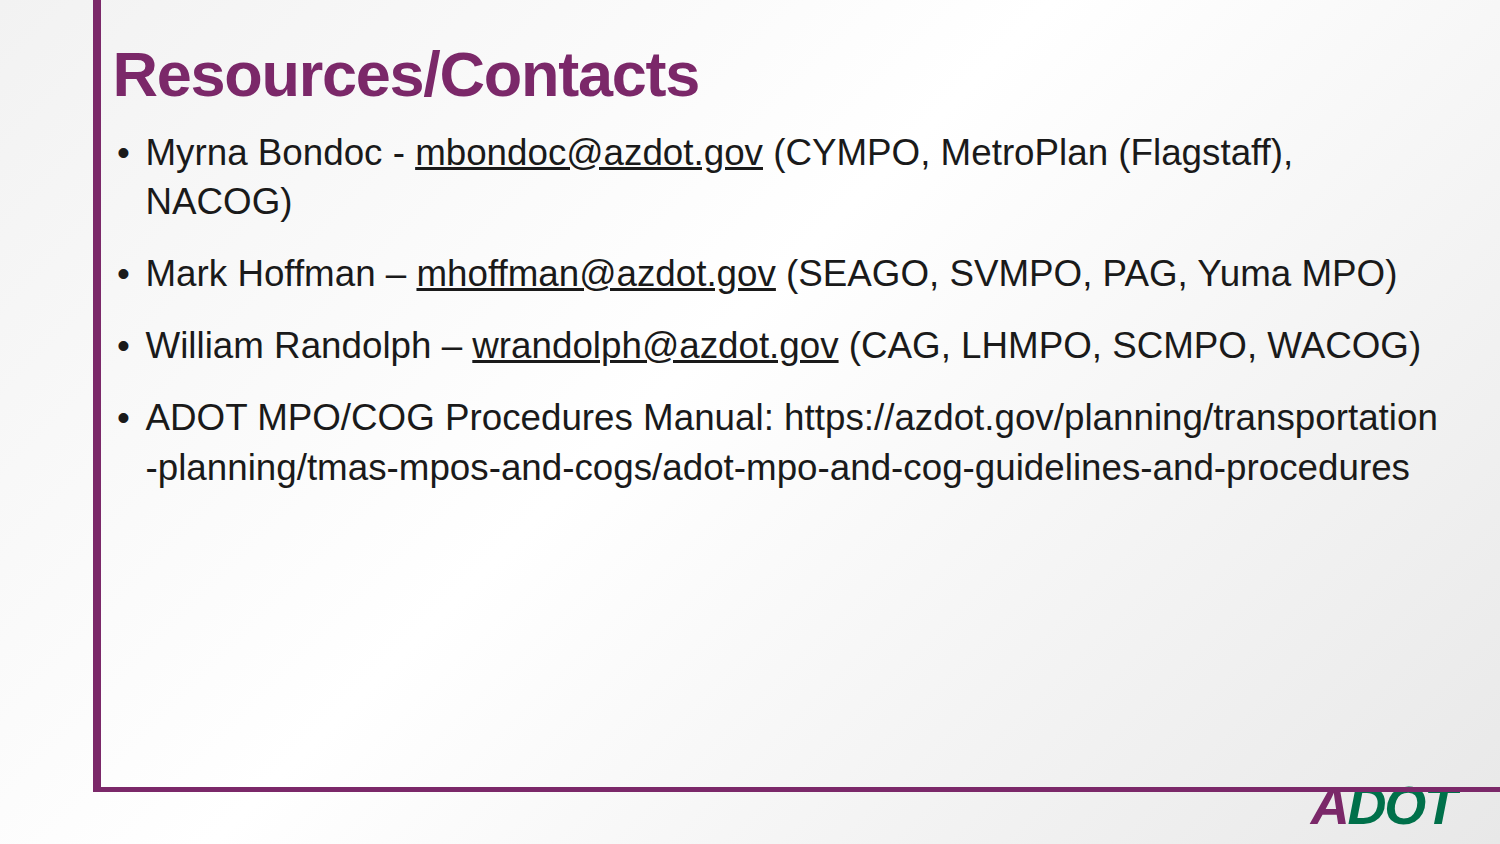Resources/Contacts
Myrna Bondoc - mbondoc@azdot.gov (CYMPO, MetroPlan (Flagstaff), NACOG)
Mark Hoffman – mhoffman@azdot.gov (SEAGO, SVMPO, PAG, Yuma MPO)
William Randolph – wrandolph@azdot.gov (CAG, LHMPO, SCMPO, WACOG)
ADOT MPO/COG Procedures Manual: https://azdot.gov/planning/transportation-planning/tmas-mpos-and-cogs/adot-mpo-and-cog-guidelines-and-procedures
ADOT